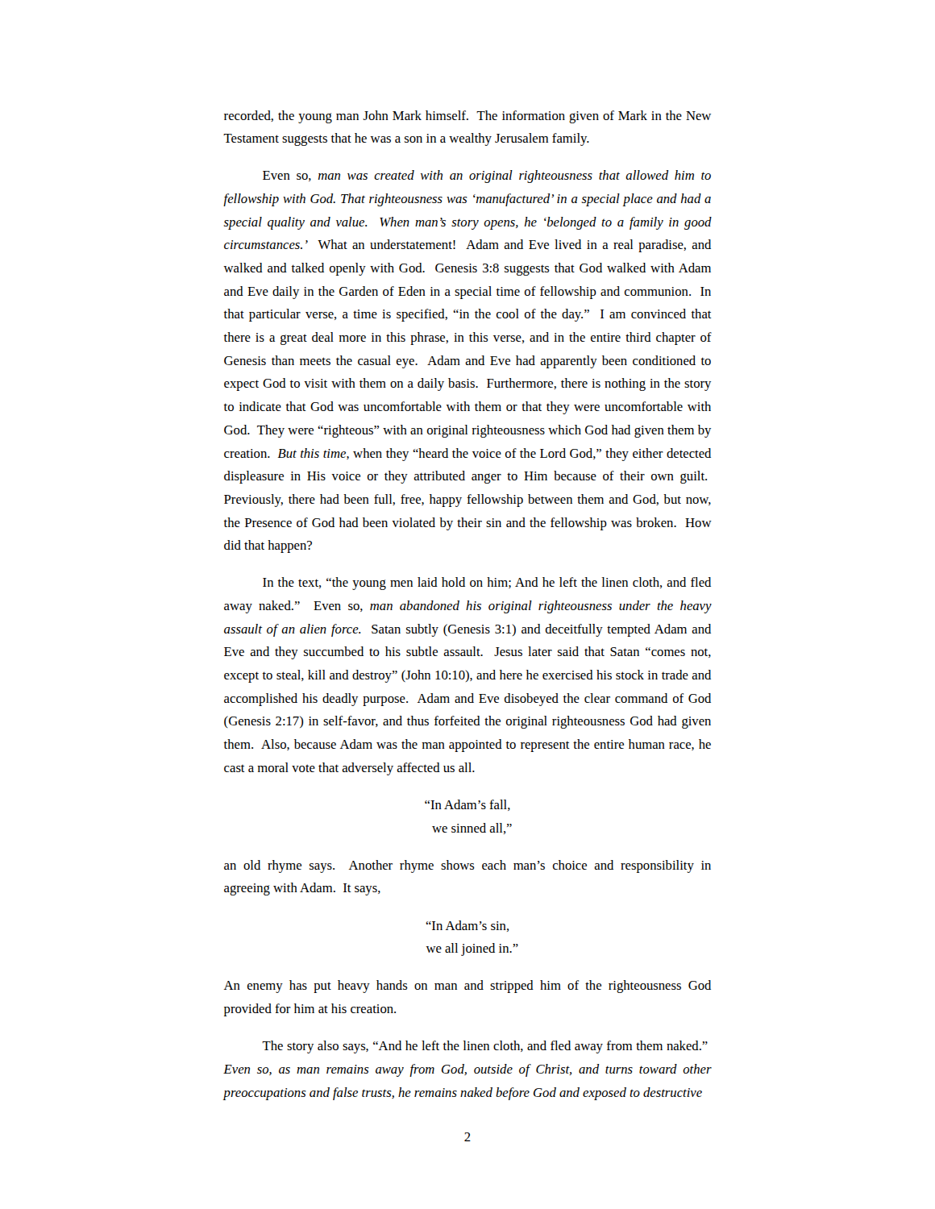recorded, the young man John Mark himself. The information given of Mark in the New Testament suggests that he was a son in a wealthy Jerusalem family.
Even so, man was created with an original righteousness that allowed him to fellowship with God. That righteousness was ‘manufactured’ in a special place and had a special quality and value. When man’s story opens, he ‘belonged to a family in good circumstances.’ What an understatement! Adam and Eve lived in a real paradise, and walked and talked openly with God. Genesis 3:8 suggests that God walked with Adam and Eve daily in the Garden of Eden in a special time of fellowship and communion. In that particular verse, a time is specified, “in the cool of the day.” I am convinced that there is a great deal more in this phrase, in this verse, and in the entire third chapter of Genesis than meets the casual eye. Adam and Eve had apparently been conditioned to expect God to visit with them on a daily basis. Furthermore, there is nothing in the story to indicate that God was uncomfortable with them or that they were uncomfortable with God. They were “righteous” with an original righteousness which God had given them by creation. But this time, when they “heard the voice of the Lord God,” they either detected displeasure in His voice or they attributed anger to Him because of their own guilt. Previously, there had been full, free, happy fellowship between them and God, but now, the Presence of God had been violated by their sin and the fellowship was broken. How did that happen?
In the text, “the young men laid hold on him; And he left the linen cloth, and fled away naked.” Even so, man abandoned his original righteousness under the heavy assault of an alien force. Satan subtly (Genesis 3:1) and deceitfully tempted Adam and Eve and they succumbed to his subtle assault. Jesus later said that Satan “comes not, except to steal, kill and destroy” (John 10:10), and here he exercised his stock in trade and accomplished his deadly purpose. Adam and Eve disobeyed the clear command of God (Genesis 2:17) in self-favor, and thus forfeited the original righteousness God had given them. Also, because Adam was the man appointed to represent the entire human race, he cast a moral vote that adversely affected us all.
“In Adam’s fall, we sinned all,”
an old rhyme says. Another rhyme shows each man’s choice and responsibility in agreeing with Adam. It says,
“In Adam’s sin, we all joined in.”
An enemy has put heavy hands on man and stripped him of the righteousness God provided for him at his creation.
The story also says, “And he left the linen cloth, and fled away from them naked.” Even so, as man remains away from God, outside of Christ, and turns toward other preoccupations and false trusts, he remains naked before God and exposed to destructive
2